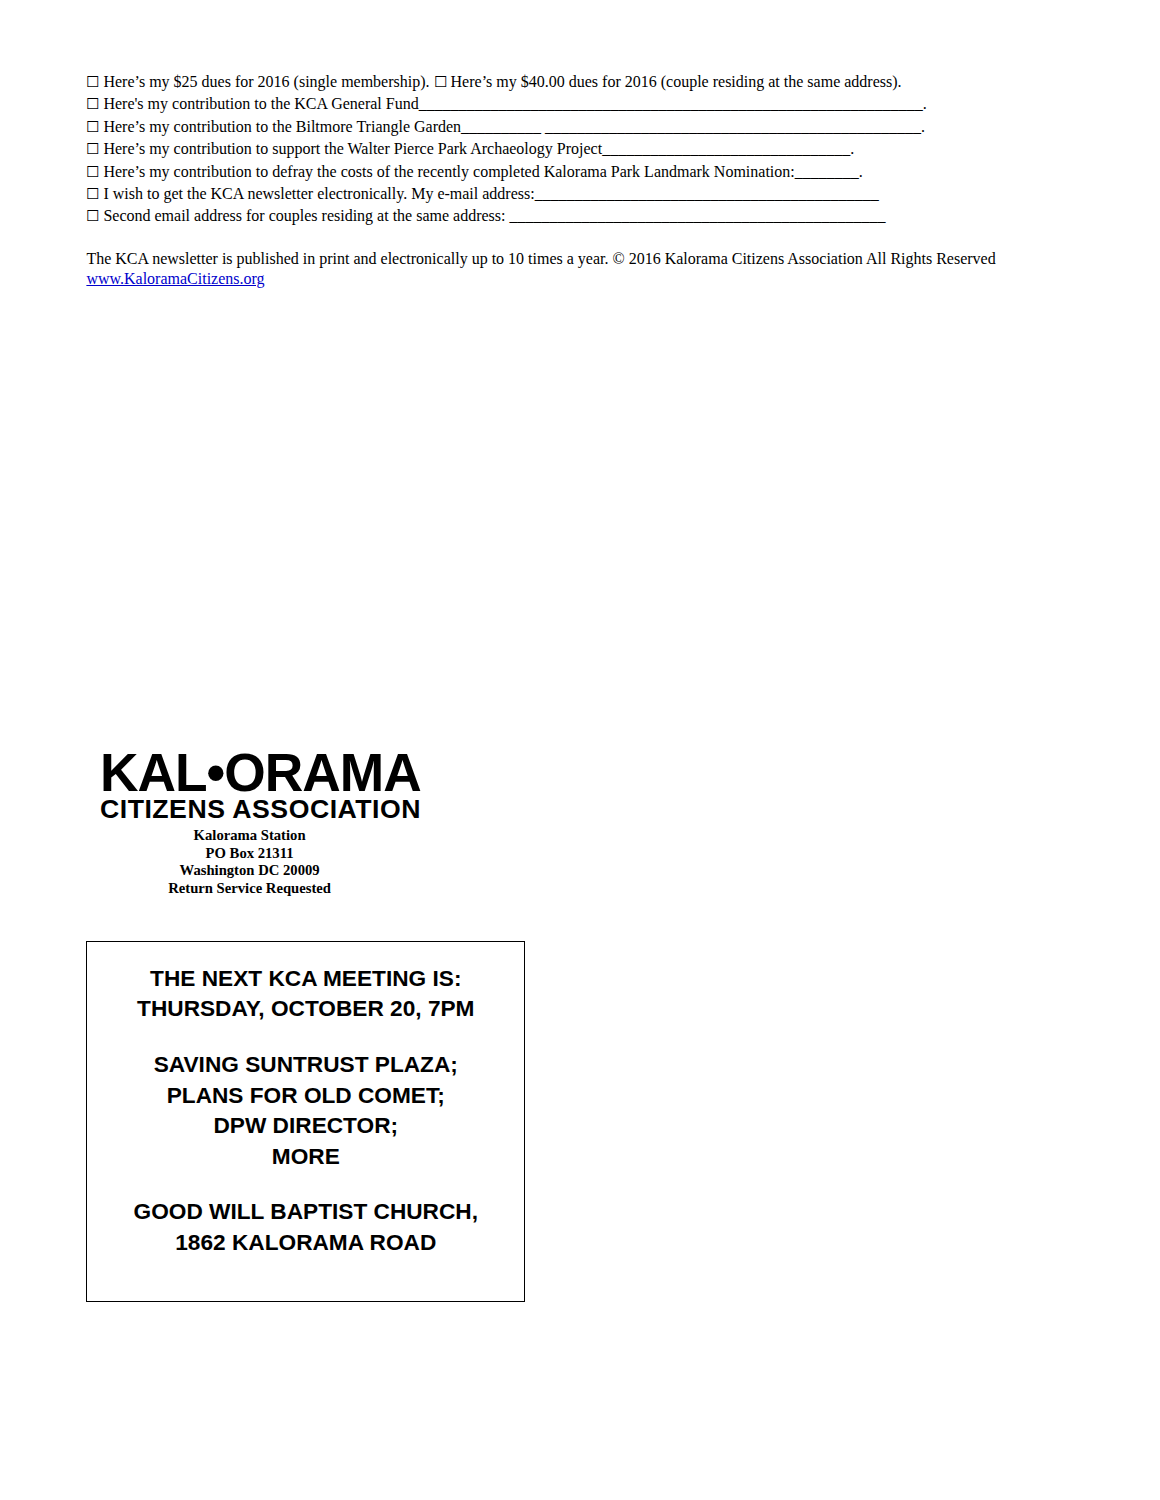☐ Here’s my $25 dues for 2016 (single membership). ☐ Here’s my $40.00 dues for 2016 (couple residing at the same address).
☐ Here's my contribution to the KCA General Fund_______________________________________________________________.
☐ Here’s my contribution to the Biltmore Triangle Garden__________ _______________________________________________.
☐ Here’s my contribution to support the Walter Pierce Park Archaeology Project_______________________________.
☐ Here’s my contribution to defray the costs of the recently completed Kalorama Park Landmark Nomination:________.
☐ I wish to get the KCA newsletter electronically. My e-mail address:___________________________________________
☐ Second email address for couples residing at the same address: _______________________________________________
The KCA newsletter is published in print and electronically up to 10 times a year. © 2016 Kalorama Citizens Association All Rights Reserved www.KaloramaCitizens.org
KAL•ORAMA CITIZENS ASSOCIATION
Kalorama Station
PO Box 21311
Washington DC 20009
Return Service Requested
THE NEXT KCA MEETING IS:
THURSDAY, OCTOBER 20, 7PM
SAVING SUNTRUST PLAZA;
PLANS FOR OLD COMET;
DPW DIRECTOR;
MORE
GOOD WILL BAPTIST CHURCH,
1862 KALORAMA ROAD